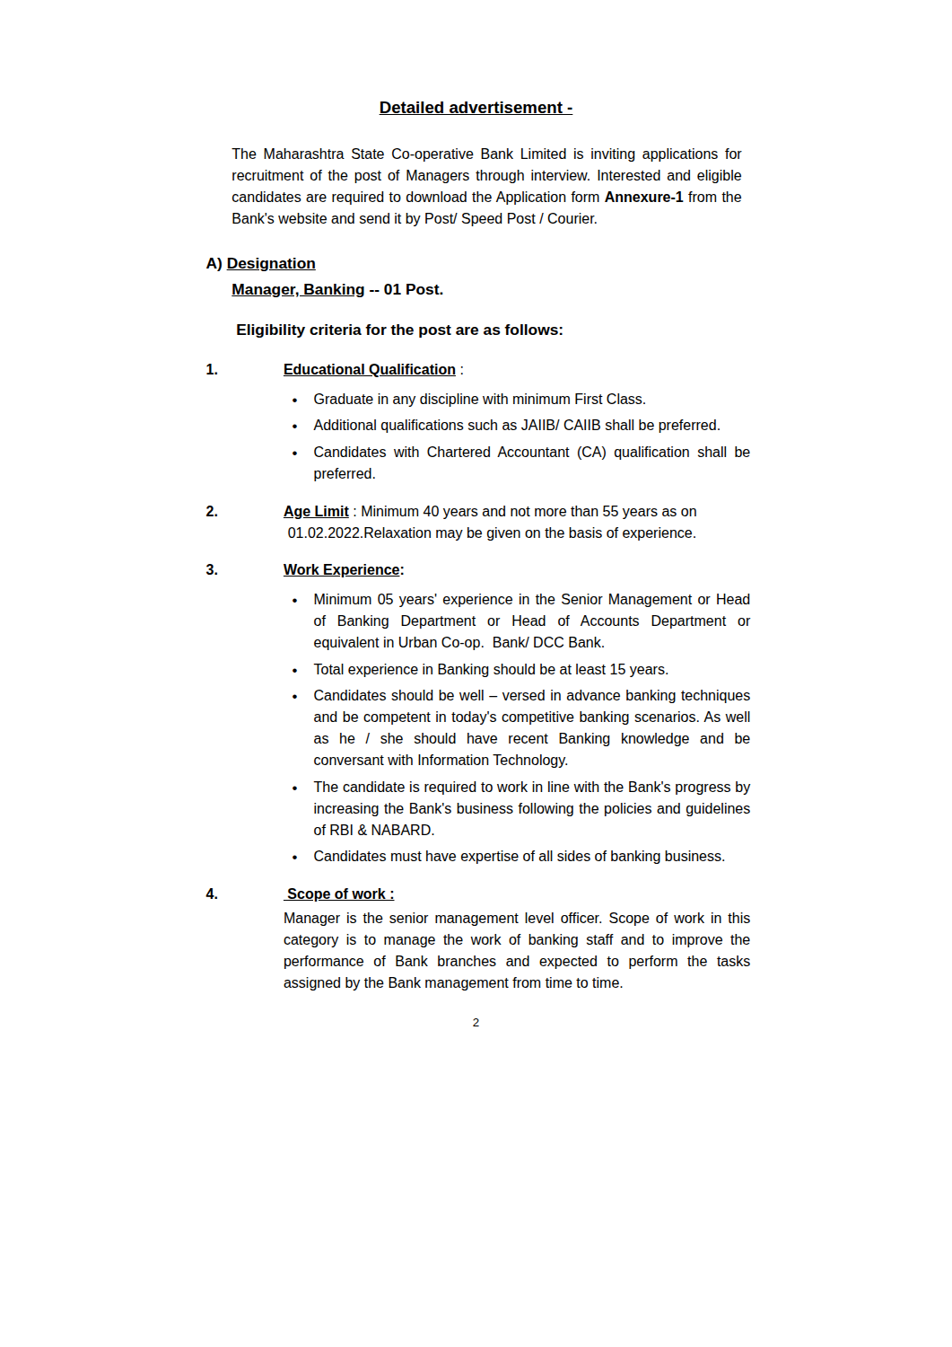Detailed advertisement -
The Maharashtra State Co-operative Bank Limited is inviting applications for recruitment of the post of Managers through interview. Interested and eligible candidates are required to download the Application form Annexure-1 from the Bank's website and send it by Post/ Speed Post / Courier.
A) Designation
Manager, Banking -- 01 Post.
Eligibility criteria for the post are as follows:
Educational Qualification :
Graduate in any discipline with minimum First Class.
Additional qualifications such as JAIIB/ CAIIB shall be preferred.
Candidates with Chartered Accountant (CA) qualification shall be preferred.
Age Limit : Minimum 40 years and not more than 55 years as on 01.02.2022.Relaxation may be given on the basis of experience.
Work Experience:
Minimum 05 years' experience in the Senior Management or Head of Banking Department or Head of Accounts Department or equivalent in Urban Co-op. Bank/ DCC Bank.
Total experience in Banking should be at least 15 years.
Candidates should be well – versed in advance banking techniques and be competent in today's competitive banking scenarios. As well as he / she should have recent Banking knowledge and be conversant with Information Technology.
The candidate is required to work in line with the Bank's progress by increasing the Bank's business following the policies and guidelines of RBI & NABARD.
Candidates must have expertise of all sides of banking business.
Scope of work :
Manager is the senior management level officer. Scope of work in this category is to manage the work of banking staff and to improve the performance of Bank branches and expected to perform the tasks assigned by the Bank management from time to time.
2